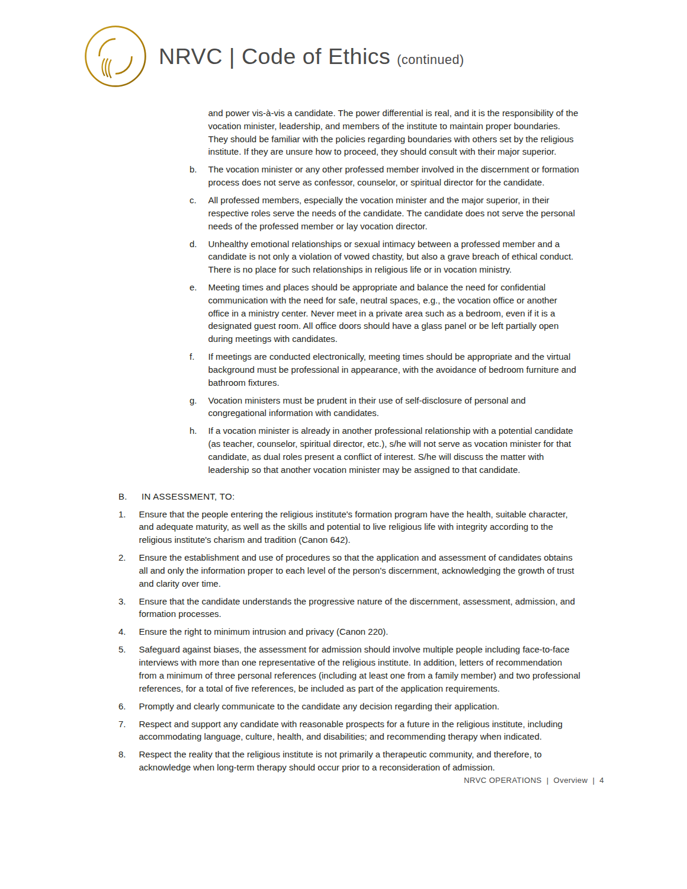NRVC | Code of Ethics (continued)
and power vis-à-vis a candidate. The power differential is real, and it is the responsibility of the vocation minister, leadership, and members of the institute to maintain proper boundaries. They should be familiar with the policies regarding boundaries with others set by the religious institute. If they are unsure how to proceed, they should consult with their major superior.
b. The vocation minister or any other professed member involved in the discernment or formation process does not serve as confessor, counselor, or spiritual director for the candidate.
c. All professed members, especially the vocation minister and the major superior, in their respective roles serve the needs of the candidate. The candidate does not serve the personal needs of the professed member or lay vocation director.
d. Unhealthy emotional relationships or sexual intimacy between a professed member and a candidate is not only a violation of vowed chastity, but also a grave breach of ethical conduct. There is no place for such relationships in religious life or in vocation ministry.
e. Meeting times and places should be appropriate and balance the need for confidential communication with the need for safe, neutral spaces, e.g., the vocation office or another office in a ministry center. Never meet in a private area such as a bedroom, even if it is a designated guest room. All office doors should have a glass panel or be left partially open during meetings with candidates.
f. If meetings are conducted electronically, meeting times should be appropriate and the virtual background must be professional in appearance, with the avoidance of bedroom furniture and bathroom fixtures.
g. Vocation ministers must be prudent in their use of self-disclosure of personal and congregational information with candidates.
h. If a vocation minister is already in another professional relationship with a potential candidate (as teacher, counselor, spiritual director, etc.), s/he will not serve as vocation minister for that candidate, as dual roles present a conflict of interest. S/he will discuss the matter with leadership so that another vocation minister may be assigned to that candidate.
B. IN ASSESSMENT, TO:
1. Ensure that the people entering the religious institute's formation program have the health, suitable character, and adequate maturity, as well as the skills and potential to live religious life with integrity according to the religious institute's charism and tradition (Canon 642).
2. Ensure the establishment and use of procedures so that the application and assessment of candidates obtains all and only the information proper to each level of the person's discernment, acknowledging the growth of trust and clarity over time.
3. Ensure that the candidate understands the progressive nature of the discernment, assessment, admission, and formation processes.
4. Ensure the right to minimum intrusion and privacy (Canon 220).
5. Safeguard against biases, the assessment for admission should involve multiple people including face-to-face interviews with more than one representative of the religious institute. In addition, letters of recommendation from a minimum of three personal references (including at least one from a family member) and two professional references, for a total of five references, be included as part of the application requirements.
6. Promptly and clearly communicate to the candidate any decision regarding their application.
7. Respect and support any candidate with reasonable prospects for a future in the religious institute, including accommodating language, culture, health, and disabilities; and recommending therapy when indicated.
8. Respect the reality that the religious institute is not primarily a therapeutic community, and therefore, to acknowledge when long-term therapy should occur prior to a reconsideration of admission.
NRVC OPERATIONS | Overview | 4